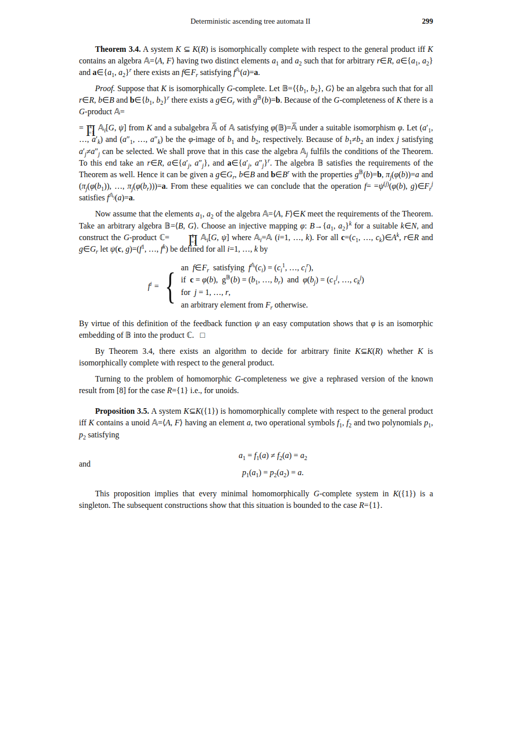Deterministic ascending tree automata II 299
Theorem 3.4. A system K ⊆ K(R) is isomorphically complete with respect to the general product iff K contains an algebra 𝔸=⟨A, F⟩ having two distinct elements a1 and a2 such that for arbitrary r∈R, a∈{a1, a2} and a∈{a1, a2}r there exists an f∈Fr satisfying f𝔸(a)=a.
Proof. Suppose that K is isomorphically G-complete. Let 𝔹=⟨{b1, b2}, G⟩ be an algebra such that for all r∈R, b∈B and b∈{b1, b2}r there exists a g∈Gr with g𝔹(b)=b. Because of the G-completeness of K there is a G-product 𝔸=
= ∏ki=1 𝔸i[G, ψ] from K and a subalgebra 𝔸̅ of 𝔸 satisfying φ(𝔹)=𝔸̅ under a suitable isomorphism φ. Let (a′1, …, a′k) and (a″1, …, a″k) be the φ-image of b1 and b2, respectively. Because of b1≠b2 an index j satisfying a′j≠a″j can be selected. We shall prove that in this case the algebra 𝔸j fulfils the conditions of the Theorem. To this end take an r∈R, a∈{a′j, a″j}, and a∈{a′j, a″j}r. The algebra 𝔹 satisfies the requirements of the Theorem as well. Hence it can be given a g∈Gr, b∈B and b∈Br with the properties g𝔹(b)=b, πj(φ(b))=a and (πj(φ(b1)), …, πj(φ(br)))=a. From these equalities we can conclude that the operation f= =ψ(j)(φ(b), g)∈Frj satisfies f𝔸j(a)=a.
Now assume that the elements a1, a2 of the algebra 𝔸=⟨A, F⟩∈K meet the requirements of the Theorem. Take an arbitrary algebra 𝔹=⟨B, G⟩. Choose an injective mapping φ: B→{a1, a2}k for a suitable k∈N, and construct the G-product ℂ= ∏ki=1 𝔸i[G, ψ] where 𝔸i=𝔸 (i=1, …, k). For all c=(c1, …, ck)∈Ak, r∈R and g∈Gr let ψ(c, g)=(f1, …, fk) be defined for all i=1, …, k by
fi = {
an f∈Fr satisfying f𝔸(ci) = (ci1, …, cir),
if c = φ(b), g𝔹(b) = (b1, …, br) and φ(bj) = (c1j, …, ckj)
for j = 1, …, r,
an arbitrary element from Fr otherwise.
By virtue of this definition of the feedback function ψ an easy computation shows that φ is an isomorphic embedding of 𝔹 into the product ℂ. □
By Theorem 3.4, there exists an algorithm to decide for arbitrary finite K⊆K(R) whether K is isomorphically complete with respect to the general product.
Turning to the problem of homomorphic G-completeness we give a rephrased version of the known result from [8] for the case R={1} i.e., for unoids.
Proposition 3.5. A system K⊆K({1}) is homomorphically complete with respect to the general product iff K contains a unoid 𝔸=⟨A, F⟩ having an element a, two operational symbols f1, f2 and two polynomials p1, p2 satisfying
and
a1 = f1(a) ≠ f2(a) = a2
p1(a1) = p2(a2) = a.
This proposition implies that every minimal homomorphically G-complete system in K({1}) is a singleton. The subsequent constructions show that this situation is bounded to the case R={1}.